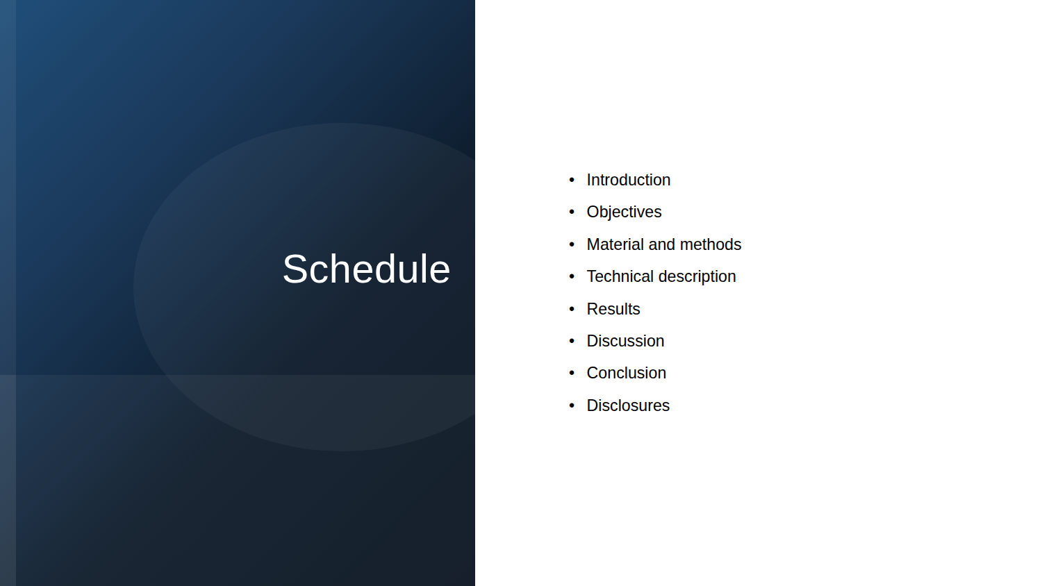Schedule
Introduction
Objectives
Material and methods
Technical description
Results
Discussion
Conclusion
Disclosures